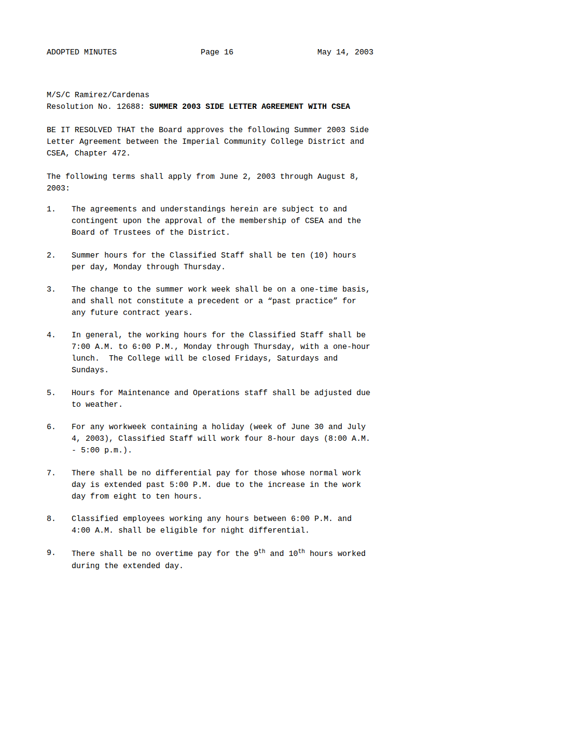ADOPTED MINUTES Page 16 May 14, 2003
M/S/C Ramirez/Cardenas
Resolution No. 12688: SUMMER 2003 SIDE LETTER AGREEMENT WITH CSEA
BE IT RESOLVED THAT the Board approves the following Summer 2003 Side Letter Agreement between the Imperial Community College District and CSEA, Chapter 472.
The following terms shall apply from June 2, 2003 through August 8, 2003:
The agreements and understandings herein are subject to and contingent upon the approval of the membership of CSEA and the Board of Trustees of the District.
Summer hours for the Classified Staff shall be ten (10) hours per day, Monday through Thursday.
The change to the summer work week shall be on a one-time basis, and shall not constitute a precedent or a “past practice” for any future contract years.
In general, the working hours for the Classified Staff shall be 7:00 A.M. to 6:00 P.M., Monday through Thursday, with a one-hour lunch. The College will be closed Fridays, Saturdays and Sundays.
Hours for Maintenance and Operations staff shall be adjusted due to weather.
For any workweek containing a holiday (week of June 30 and July 4, 2003), Classified Staff will work four 8-hour days (8:00 A.M. - 5:00 p.m.).
There shall be no differential pay for those whose normal work day is extended past 5:00 P.M. due to the increase in the work day from eight to ten hours.
Classified employees working any hours between 6:00 P.M. and 4:00 A.M. shall be eligible for night differential.
There shall be no overtime pay for the 9th and 10th hours worked during the extended day.